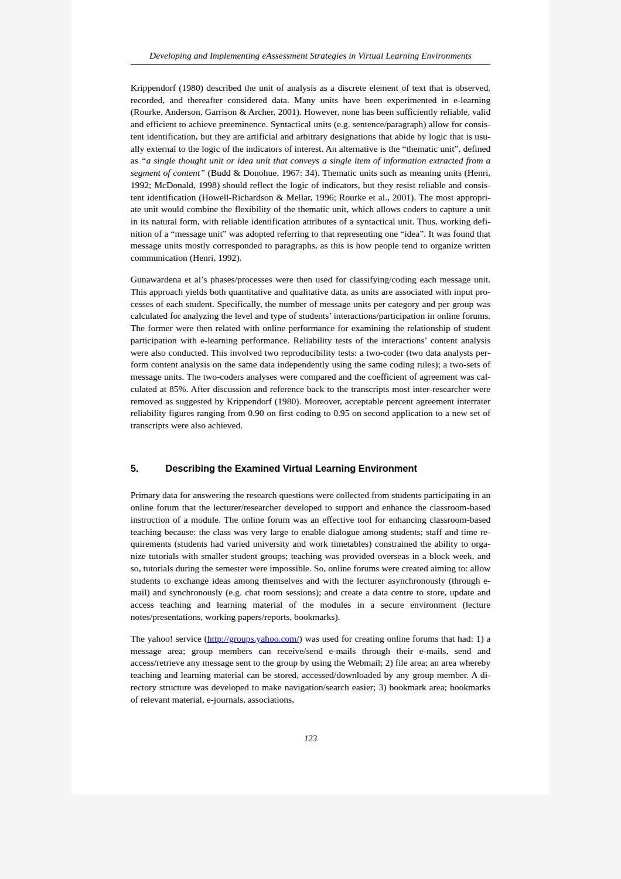Developing and Implementing eAssessment Strategies in Virtual Learning Environments
Krippendorf (1980) described the unit of analysis as a discrete element of text that is observed, recorded, and thereafter considered data. Many units have been experimented in e-learning (Rourke, Anderson, Garrison & Archer, 2001). However, none has been sufficiently reliable, valid and efficient to achieve preeminence. Syntactical units (e.g. sentence/paragraph) allow for consistent identification, but they are artificial and arbitrary designations that abide by logic that is usually external to the logic of the indicators of interest. An alternative is the “thematic unit”, defined as “a single thought unit or idea unit that conveys a single item of information extracted from a segment of content” (Budd & Donohue, 1967: 34). Thematic units such as meaning units (Henri, 1992; McDonald, 1998) should reflect the logic of indicators, but they resist reliable and consistent identification (Howell-Richardson & Mellar, 1996; Rourke et al., 2001). The most appropriate unit would combine the flexibility of the thematic unit, which allows coders to capture a unit in its natural form, with reliable identification attributes of a syntactical unit. Thus, working definition of a “message unit” was adopted referring to that representing one “idea”. It was found that message units mostly corresponded to paragraphs, as this is how people tend to organize written communication (Henri, 1992).
Gunawardena et al’s phases/processes were then used for classifying/coding each message unit. This approach yields both quantitative and qualitative data, as units are associated with input processes of each student. Specifically, the number of message units per category and per group was calculated for analyzing the level and type of students’ interactions/participation in online forums. The former were then related with online performance for examining the relationship of student participation with e-learning performance. Reliability tests of the interactions’ content analysis were also conducted. This involved two reproducibility tests: a two-coder (two data analysts perform content analysis on the same data independently using the same coding rules); a two-sets of message units. The two-coders analyses were compared and the coefficient of agreement was calculated at 85%. After discussion and reference back to the transcripts most inter-researcher were removed as suggested by Krippendorf (1980). Moreover, acceptable percent agreement interrater reliability figures ranging from 0.90 on first coding to 0.95 on second application to a new set of transcripts were also achieved.
5. Describing the Examined Virtual Learning Environment
Primary data for answering the research questions were collected from students participating in an online forum that the lecturer/researcher developed to support and enhance the classroom-based instruction of a module. The online forum was an effective tool for enhancing classroom-based teaching because: the class was very large to enable dialogue among students; staff and time requirements (students had varied university and work timetables) constrained the ability to organize tutorials with smaller student groups; teaching was provided overseas in a block week, and so, tutorials during the semester were impossible. So, online forums were created aiming to: allow students to exchange ideas among themselves and with the lecturer asynchronously (through e-mail) and synchronously (e.g. chat room sessions); and create a data centre to store, update and access teaching and learning material of the modules in a secure environment (lecture notes/presentations, working papers/reports, bookmarks).
The yahoo! service (http://groups.yahoo.com/) was used for creating online forums that had: 1) a message area; group members can receive/send e-mails through their e-mails, send and access/retrieve any message sent to the group by using the Webmail; 2) file area; an area whereby teaching and learning material can be stored, accessed/downloaded by any group member. A directory structure was developed to make navigation/search easier; 3) bookmark area; bookmarks of relevant material, e-journals, associations,
123